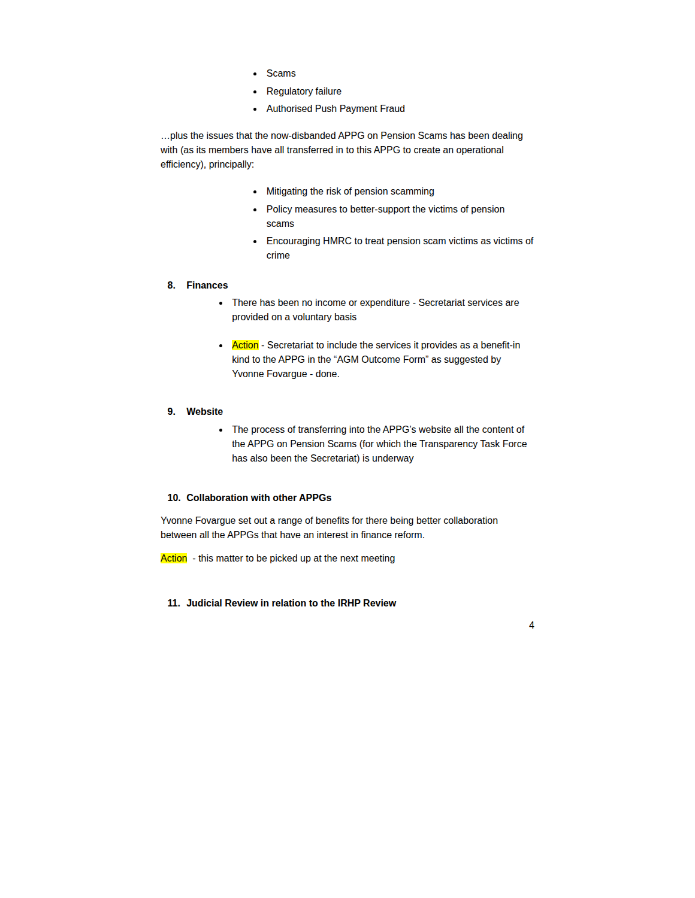Scams
Regulatory failure
Authorised Push Payment Fraud
…plus the issues that the now-disbanded APPG on Pension Scams has been dealing with (as its members have all transferred in to this APPG to create an operational efficiency), principally:
Mitigating the risk of pension scamming
Policy measures to better-support the victims of pension scams
Encouraging HMRC to treat pension scam victims as victims of crime
8. Finances
There has been no income or expenditure - Secretariat services are provided on a voluntary basis
Action - Secretariat to include the services it provides as a benefit-in kind to the APPG in the “AGM Outcome Form” as suggested by Yvonne Fovargue - done.
9. Website
The process of transferring into the APPG’s website all the content of the APPG on Pension Scams (for which the Transparency Task Force has also been the Secretariat) is underway
10. Collaboration with other APPGs
Yvonne Fovargue set out a range of benefits for there being better collaboration between all the APPGs that have an interest in finance reform.
Action - this matter to be picked up at the next meeting
11. Judicial Review in relation to the IRHP Review
4